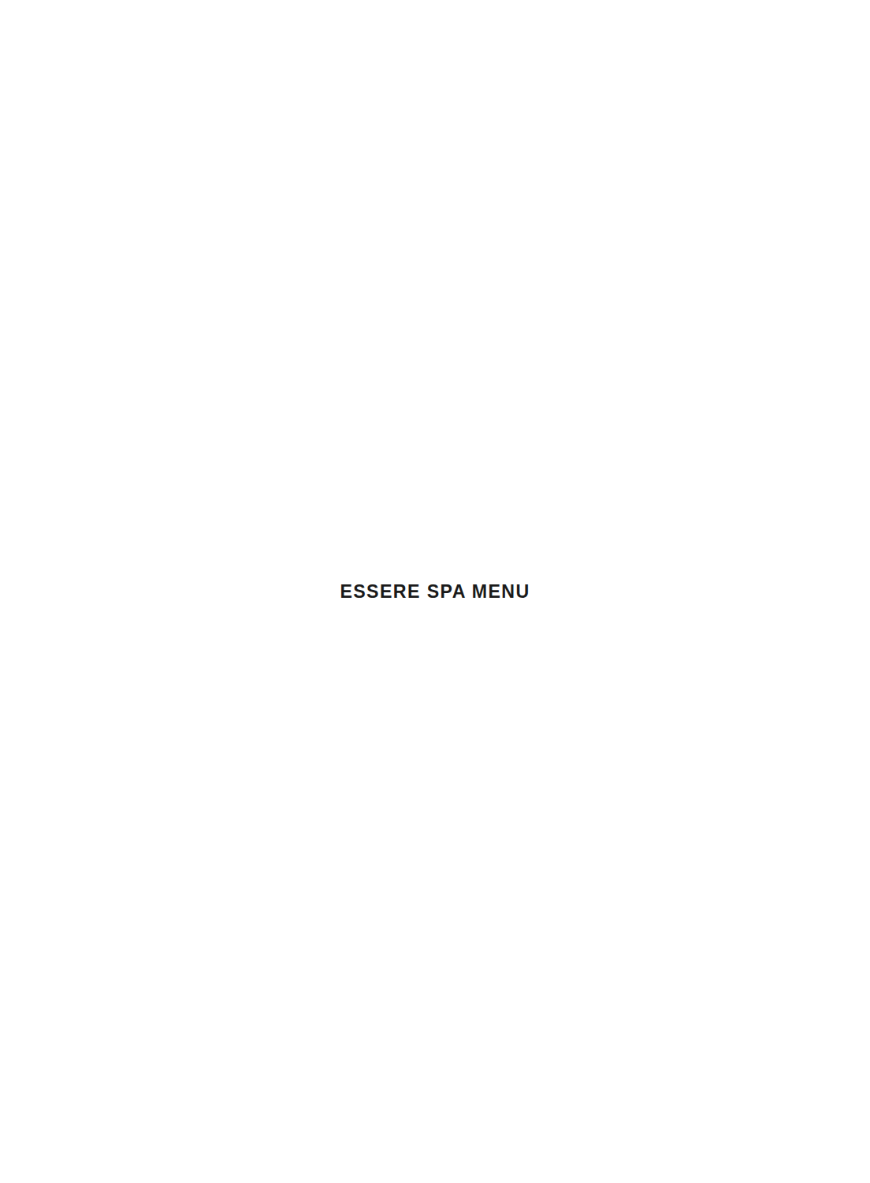Essere Spa Menu